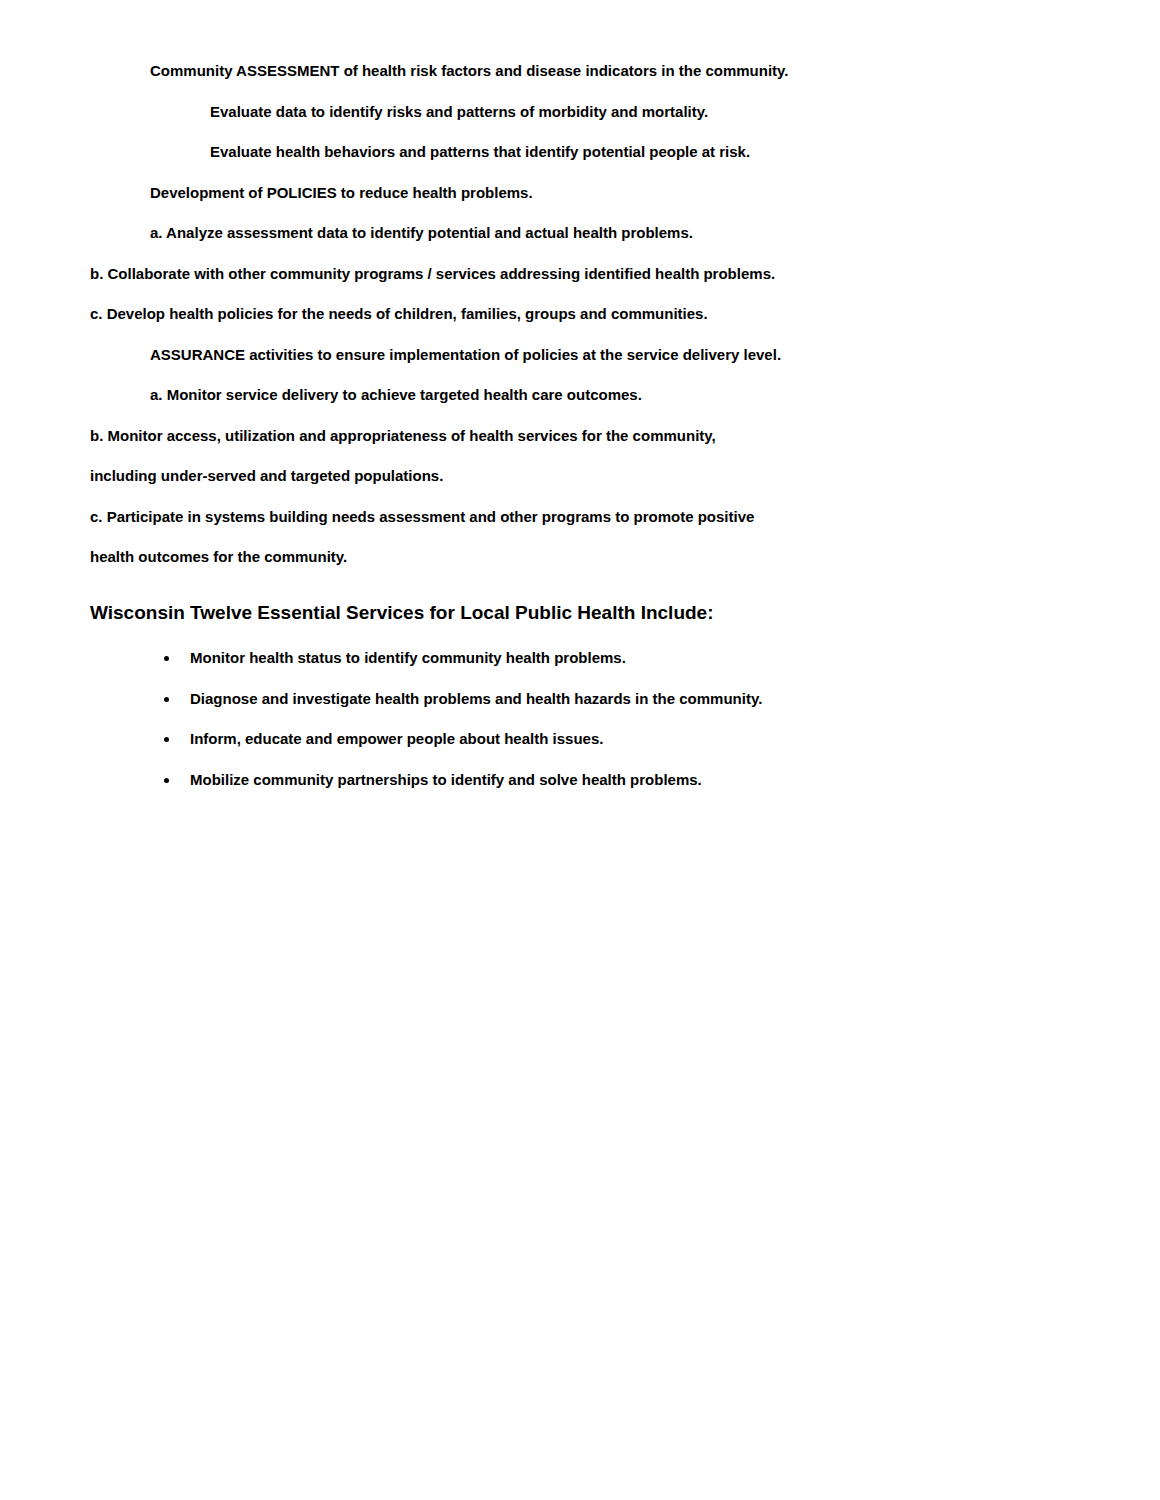Community ASSESSMENT of health risk factors and disease indicators in the community.
Evaluate data to identify risks and patterns of morbidity and mortality.
Evaluate health behaviors and patterns that identify potential people at risk.
Development of POLICIES to reduce health problems.
a. Analyze assessment data to identify potential and actual health problems.
b. Collaborate with other community programs / services addressing identified health problems.
c. Develop health policies for the needs of children, families, groups and communities.
ASSURANCE activities to ensure implementation of policies at the service delivery level.
a. Monitor service delivery to achieve targeted health care outcomes.
b. Monitor access, utilization and appropriateness of health services for the community,
including under-served and targeted populations.
c. Participate in systems building needs assessment and other programs to promote positive
health outcomes for the community.
Wisconsin Twelve Essential Services for Local Public Health Include:
Monitor health status to identify community health problems.
Diagnose and investigate health problems and health hazards in the community.
Inform, educate and empower people about health issues.
Mobilize community partnerships to identify and solve health problems.